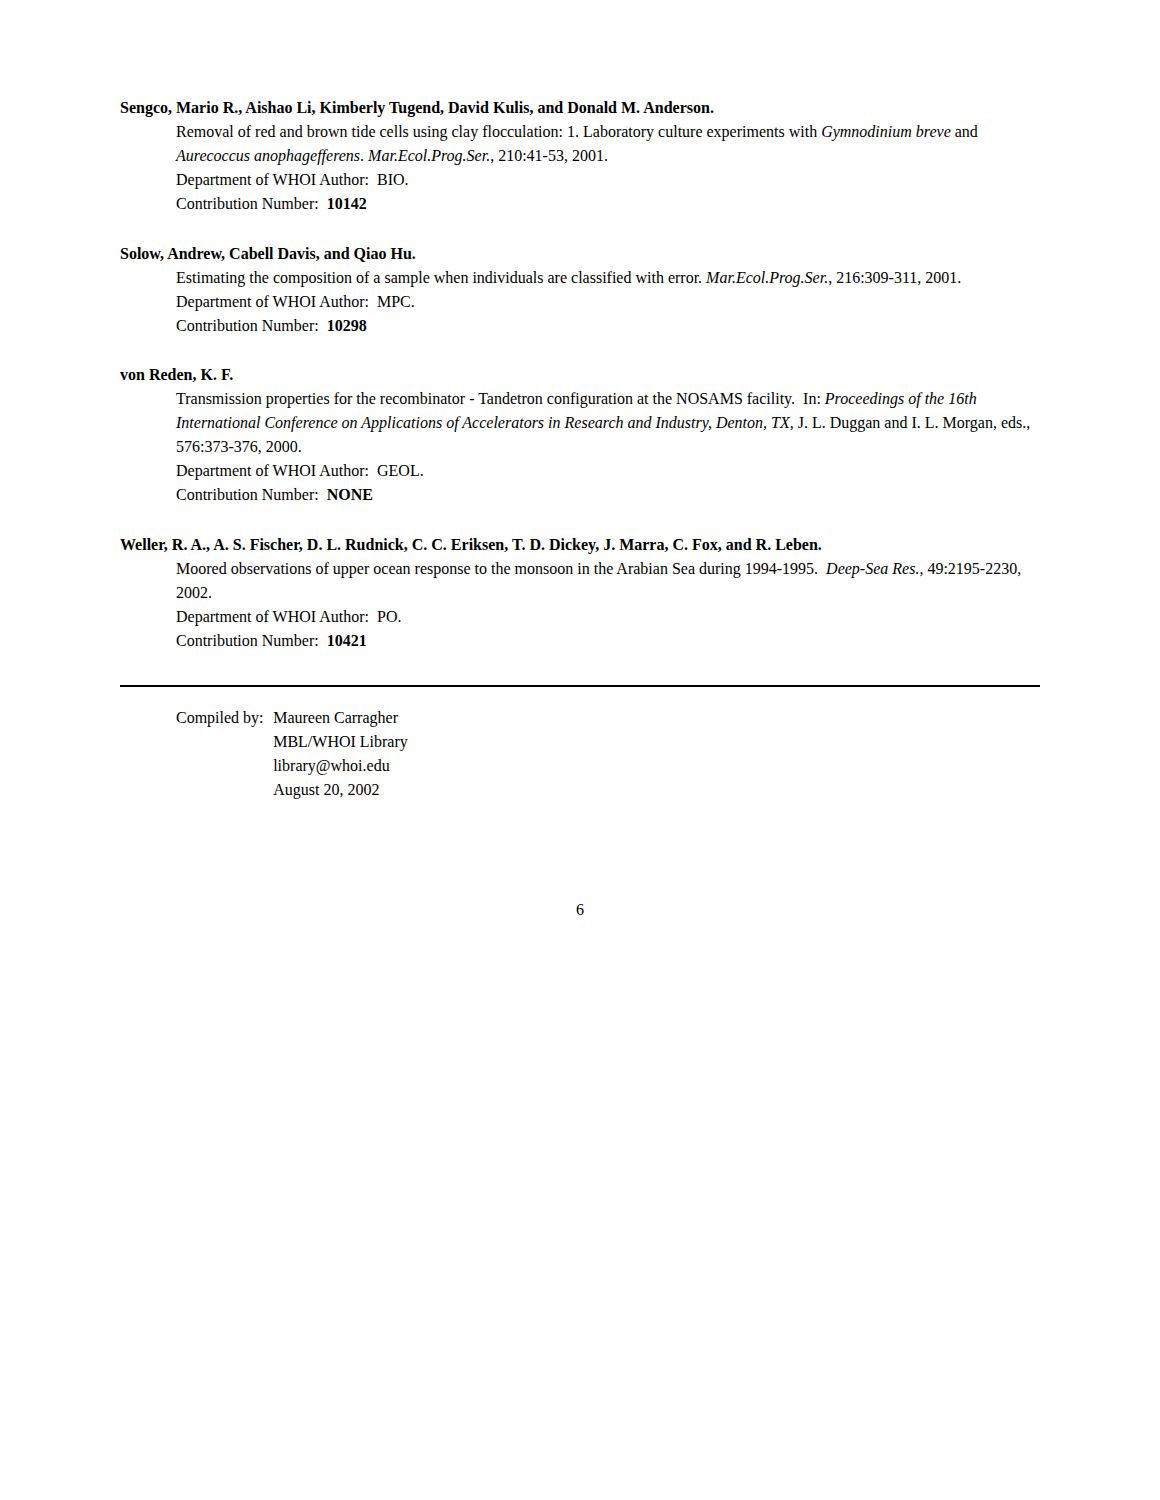Sengco, Mario R., Aishao Li, Kimberly Tugend, David Kulis, and Donald M. Anderson.
Removal of red and brown tide cells using clay flocculation: 1. Laboratory culture experiments with Gymnodinium breve and Aurecoccus anophagefferens. Mar.Ecol.Prog.Ser., 210:41-53, 2001.
Department of WHOI Author: BIO.
Contribution Number: 10142
Solow, Andrew, Cabell Davis, and Qiao Hu.
Estimating the composition of a sample when individuals are classified with error. Mar.Ecol.Prog.Ser., 216:309-311, 2001.
Department of WHOI Author: MPC.
Contribution Number: 10298
von Reden, K. F.
Transmission properties for the recombinator - Tandetron configuration at the NOSAMS facility. In: Proceedings of the 16th International Conference on Applications of Accelerators in Research and Industry, Denton, TX, J. L. Duggan and I. L. Morgan, eds., 576:373-376, 2000.
Department of WHOI Author: GEOL.
Contribution Number: NONE
Weller, R. A., A. S. Fischer, D. L. Rudnick, C. C. Eriksen, T. D. Dickey, J. Marra, C. Fox, and R. Leben.
Moored observations of upper ocean response to the monsoon in the Arabian Sea during 1994-1995. Deep-Sea Res., 49:2195-2230, 2002.
Department of WHOI Author: PO.
Contribution Number: 10421
| Compiled by: | Maureen Carragher |
| | MBL/WHOI Library |
| | library@whoi.edu |
| | August 20, 2002 |
6